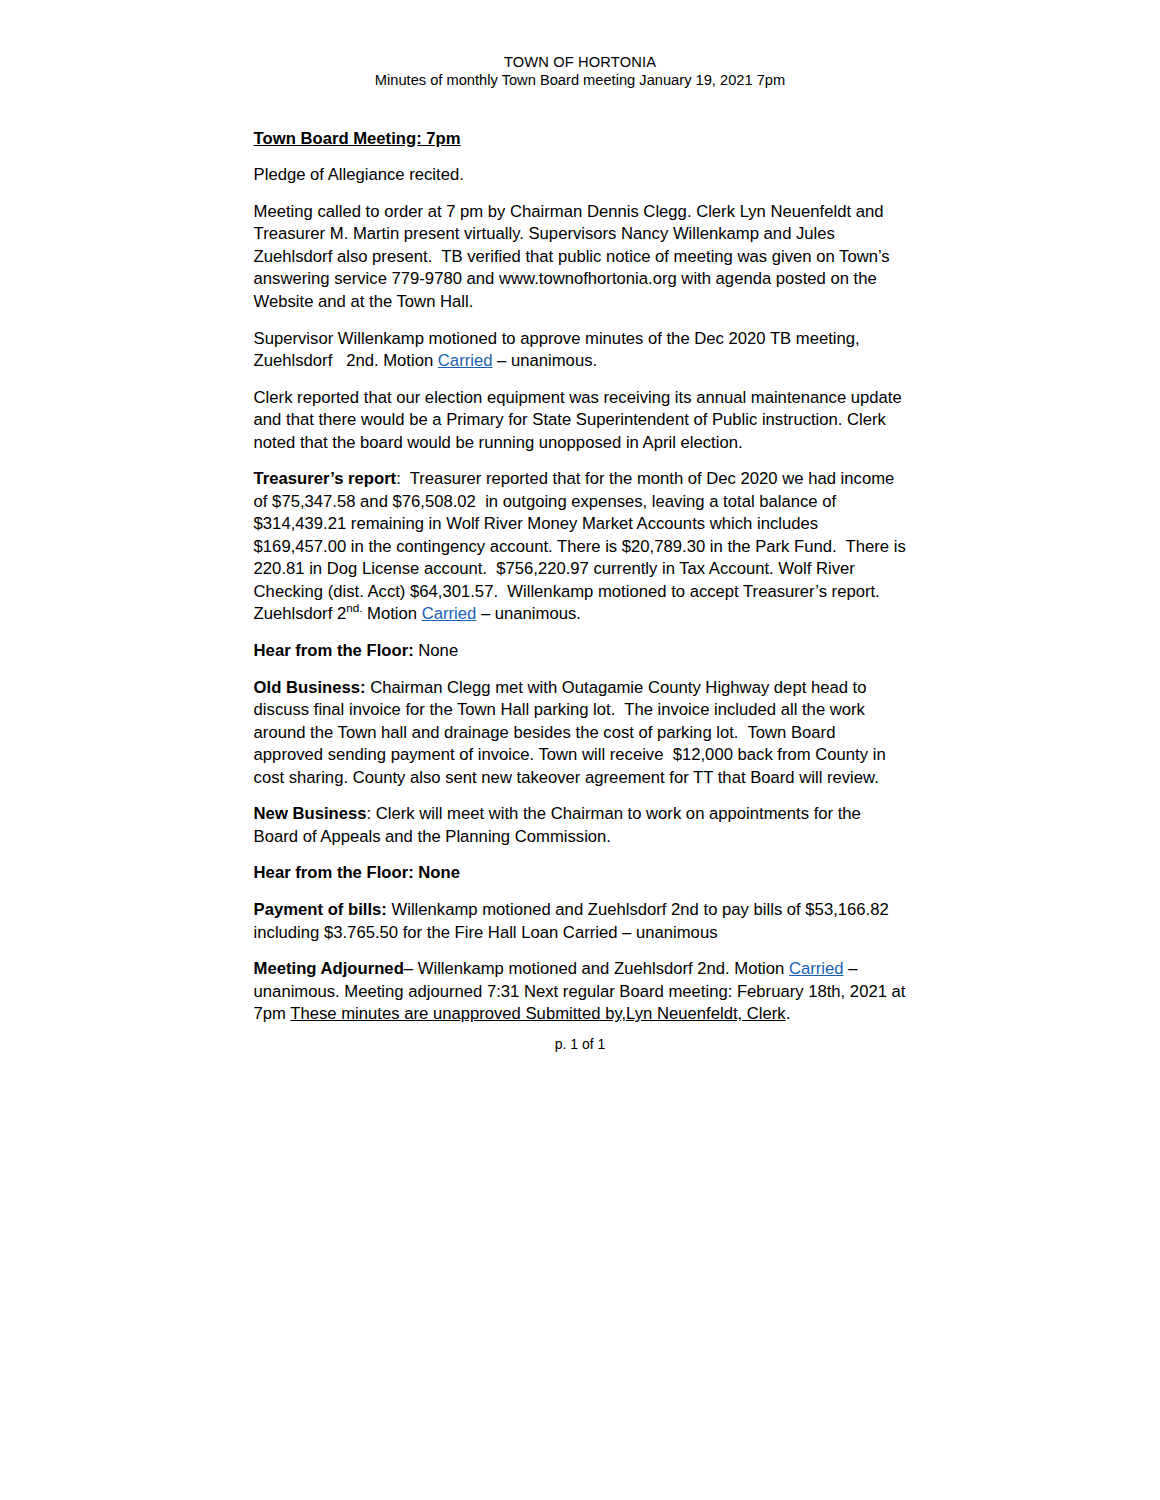TOWN OF HORTONIA
Minutes of monthly Town Board meeting January 19, 2021 7pm
Town Board Meeting: 7pm
Pledge of Allegiance recited.
Meeting called to order at 7 pm by Chairman Dennis Clegg. Clerk Lyn Neuenfeldt and Treasurer M. Martin present virtually. Supervisors Nancy Willenkamp and Jules Zuehlsdorf also present. TB verified that public notice of meeting was given on Town’s answering service 779-9780 and www.townofhortonia.org with agenda posted on the Website and at the Town Hall.
Supervisor Willenkamp motioned to approve minutes of the Dec 2020 TB meeting, Zuehlsdorf 2nd. Motion Carried – unanimous.
Clerk reported that our election equipment was receiving its annual maintenance update and that there would be a Primary for State Superintendent of Public instruction. Clerk noted that the board would be running unopposed in April election.
Treasurer’s report: Treasurer reported that for the month of Dec 2020 we had income of $75,347.58 and $76,508.02 in outgoing expenses, leaving a total balance of $314,439.21 remaining in Wolf River Money Market Accounts which includes $169,457.00 in the contingency account. There is $20,789.30 in the Park Fund. There is 220.81 in Dog License account. $756,220.97 currently in Tax Account. Wolf River Checking (dist. Acct) $64,301.57. Willenkamp motioned to accept Treasurer’s report. Zuehlsdorf 2nd. Motion Carried – unanimous.
Hear from the Floor: None
Old Business: Chairman Clegg met with Outagamie County Highway dept head to discuss final invoice for the Town Hall parking lot. The invoice included all the work around the Town hall and drainage besides the cost of parking lot. Town Board approved sending payment of invoice. Town will receive $12,000 back from County in cost sharing. County also sent new takeover agreement for TT that Board will review.
New Business: Clerk will meet with the Chairman to work on appointments for the Board of Appeals and the Planning Commission.
Hear from the Floor: None
Payment of bills: Willenkamp motioned and Zuehlsdorf 2nd to pay bills of $53,166.82 including $3.765.50 for the Fire Hall Loan Carried – unanimous
Meeting Adjourned– Willenkamp motioned and Zuehlsdorf 2nd. Motion Carried – unanimous. Meeting adjourned 7:31 Next regular Board meeting: February 18th, 2021 at 7pm These minutes are unapproved Submitted by,Lyn Neuenfeldt, Clerk.
p. 1 of 1